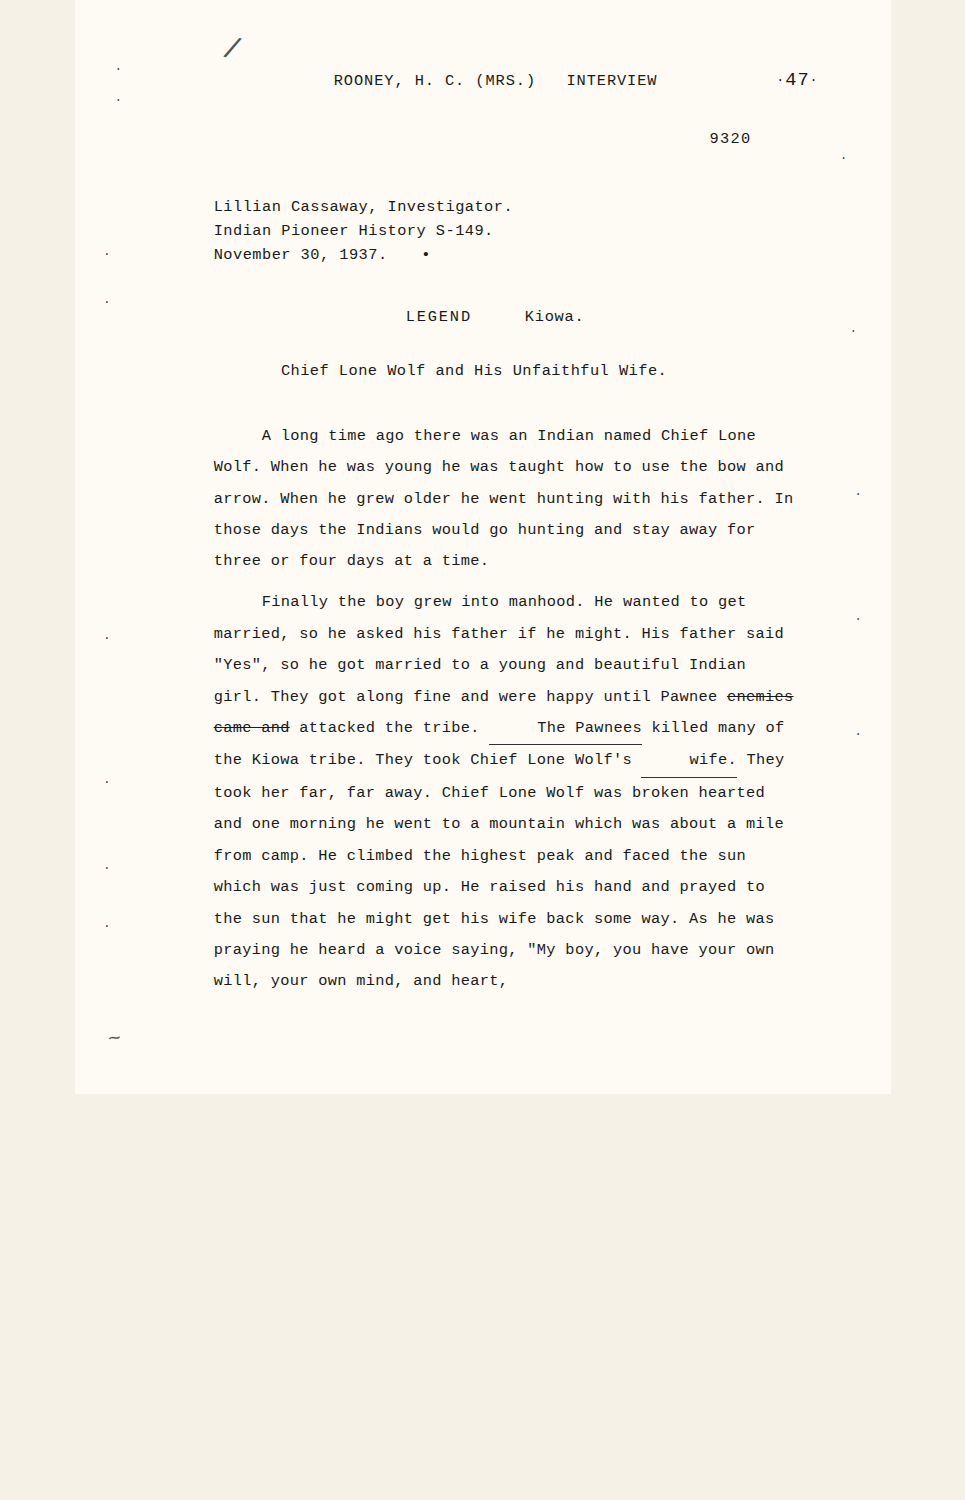. . . . . . . . . . . . .
/
·47·
ROONEY, H. C. (MRS.) INTERVIEW
9320
Lillian Cassaway, Investigator.
Indian Pioneer History S-149.
November 30, 1937.•
LEGENDKiowa.
Chief Lone Wolf and His Unfaithful Wife.
A long time ago there was an Indian named Chief Lone Wolf. When he was young he was taught how to use the bow and arrow. When he grew older he went hunting with his father. In those days the Indians would go hunting and stay away for three or four days at a time.
Finally the boy grew into manhood. He wanted to get married, so he asked his father if he might. His father said "Yes", so he got married to a young and beautiful Indian girl. They got along fine and were happy until Pawnee enemies came and attacked the tribe. The Pawnees killed many of the Kiowa tribe. They took Chief Lone Wolf's wife. They took her far, far away. Chief Lone Wolf was broken hearted and one morning he went to a mountain which was about a mile from camp. He climbed the highest peak and faced the sun which was just coming up. He raised his hand and prayed to the sun that he might get his wife back some way. As he was praying he heard a voice saying, "My boy, you have your own will, your own mind, and heart,
~